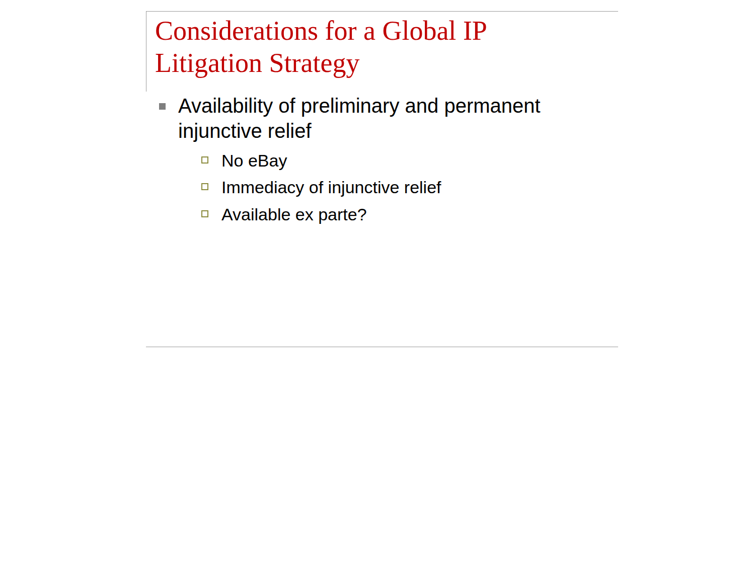Considerations for a Global IP Litigation Strategy
Availability of preliminary and permanent injunctive relief
No eBay
Immediacy of injunctive relief
Available ex parte?